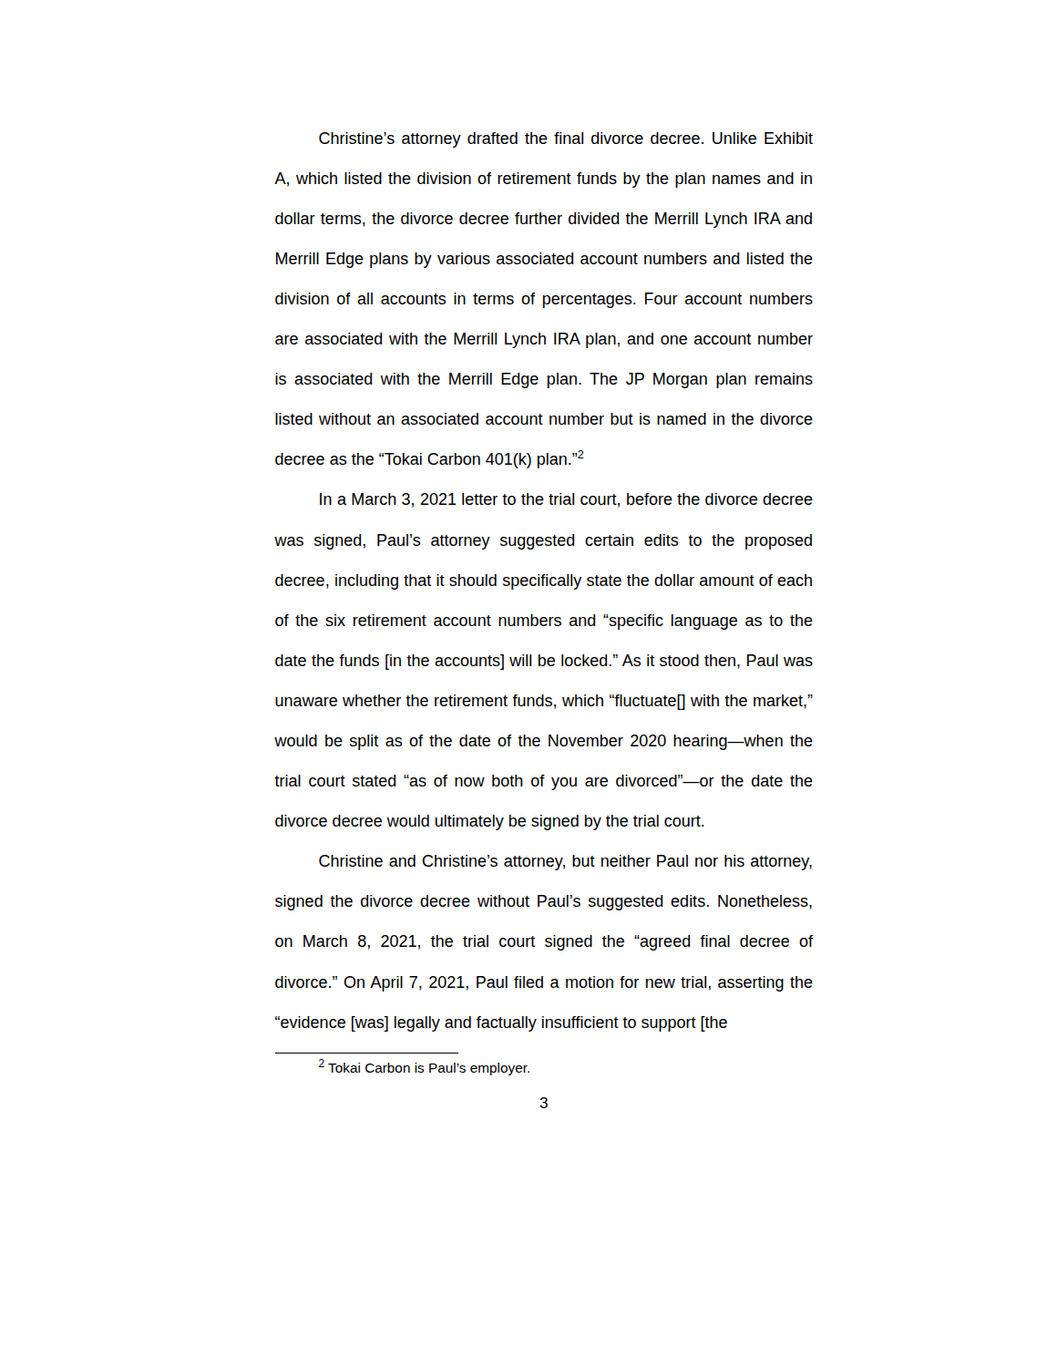Christine’s attorney drafted the final divorce decree. Unlike Exhibit A, which listed the division of retirement funds by the plan names and in dollar terms, the divorce decree further divided the Merrill Lynch IRA and Merrill Edge plans by various associated account numbers and listed the division of all accounts in terms of percentages. Four account numbers are associated with the Merrill Lynch IRA plan, and one account number is associated with the Merrill Edge plan. The JP Morgan plan remains listed without an associated account number but is named in the divorce decree as the “Tokai Carbon 401(k) plan.”2
In a March 3, 2021 letter to the trial court, before the divorce decree was signed, Paul’s attorney suggested certain edits to the proposed decree, including that it should specifically state the dollar amount of each of the six retirement account numbers and “specific language as to the date the funds [in the accounts] will be locked.” As it stood then, Paul was unaware whether the retirement funds, which “fluctuate[] with the market,” would be split as of the date of the November 2020 hearing—when the trial court stated “as of now both of you are divorced”—or the date the divorce decree would ultimately be signed by the trial court.
Christine and Christine’s attorney, but neither Paul nor his attorney, signed the divorce decree without Paul’s suggested edits. Nonetheless, on March 8, 2021, the trial court signed the “agreed final decree of divorce.” On April 7, 2021, Paul filed a motion for new trial, asserting the “evidence [was] legally and factually insufficient to support [the
2Tokai Carbon is Paul’s employer.
3